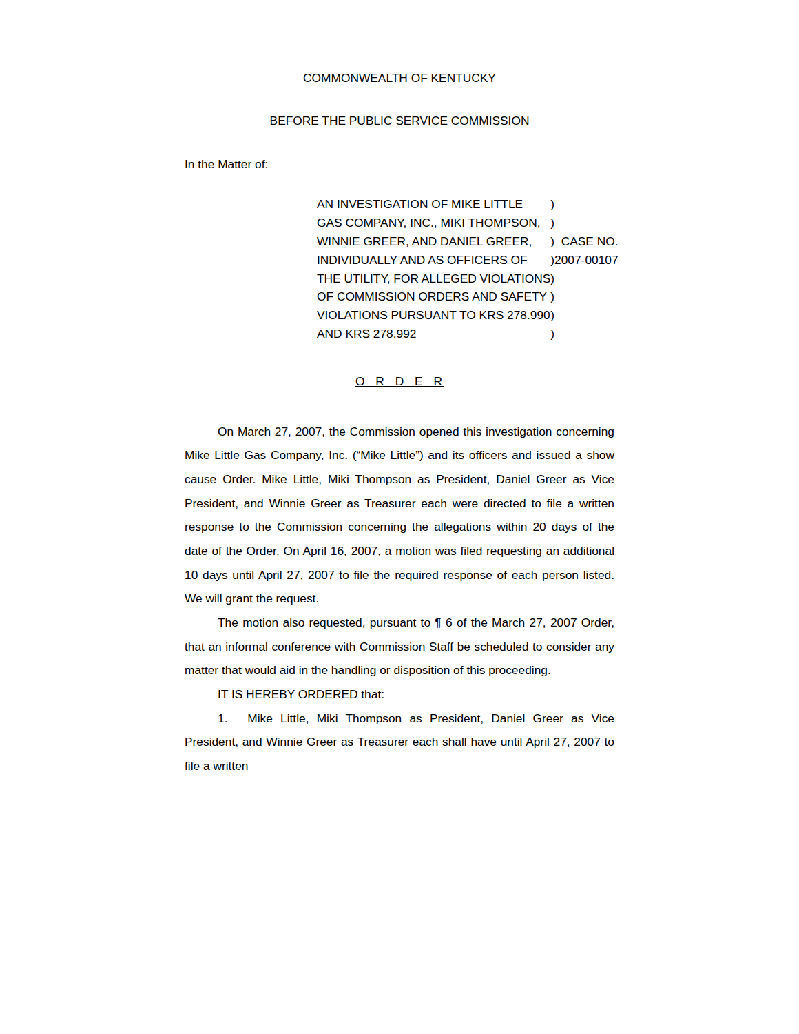COMMONWEALTH OF KENTUCKY
BEFORE THE PUBLIC SERVICE COMMISSION
In the Matter of:
| AN INVESTIGATION OF MIKE LITTLE | ) | |
| GAS COMPANY, INC., MIKI THOMPSON, | ) | |
| WINNIE GREER, AND DANIEL GREER, | ) | CASE NO. |
| INDIVIDUALLY AND AS OFFICERS OF | ) | 2007-00107 |
| THE UTILITY, FOR ALLEGED VIOLATIONS | ) | |
| OF COMMISSION ORDERS AND SAFETY | ) | |
| VIOLATIONS PURSUANT TO KRS 278.990 | ) | |
| AND KRS 278.992 | ) | |
O R D E R
On March 27, 2007, the Commission opened this investigation concerning Mike Little Gas Company, Inc. (“Mike Little”) and its officers and issued a show cause Order. Mike Little, Miki Thompson as President, Daniel Greer as Vice President, and Winnie Greer as Treasurer each were directed to file a written response to the Commission concerning the allegations within 20 days of the date of the Order. On April 16, 2007, a motion was filed requesting an additional 10 days until April 27, 2007 to file the required response of each person listed. We will grant the request.
The motion also requested, pursuant to ¶ 6 of the March 27, 2007 Order, that an informal conference with Commission Staff be scheduled to consider any matter that would aid in the handling or disposition of this proceeding.
IT IS HEREBY ORDERED that:
1. Mike Little, Miki Thompson as President, Daniel Greer as Vice President, and Winnie Greer as Treasurer each shall have until April 27, 2007 to file a written